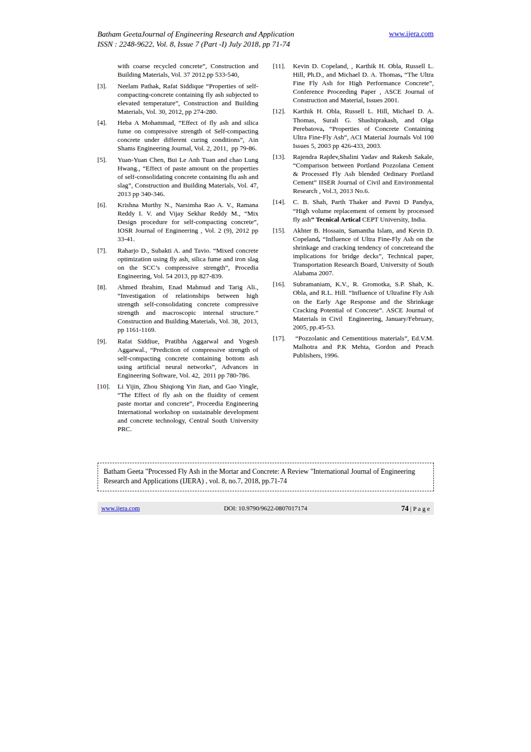www.ijera.com
Batham GeetaJournal of Engineering Research and Application
ISSN : 2248-9622, Vol. 8, Issue 7 (Part -I) July 2018, pp 71-74
with coarse recycled concrete”, Construction and Building Materials, Vol. 37 2012.pp 533-540,
[3]. Neelam Pathak, Rafat Siddique “Properties of self-compacting-concrete containing fly ash subjected to elevated temperature”, Construction and Building Materials, Vol. 30, 2012, pp 274-280.
[4]. Heba A Mohammad, “Effect of fly ash and silica fume on compressive strength of Self-compacting concrete under different curing conditions”, Ain Shams Engineering Journal, Vol. 2, 2011, pp 79-86.
[5]. Yuan-Yuan Chen, Bui Le Anh Tuan and chao Lung Hwang., “Effect of paste amount on the properties of self-consolidating concrete containing flu ash and slag”, Construction and Building Materials, Vol. 47, 2013 pp 340-346.
[6]. Krishna Murthy N., Narsimha Rao A. V., Ramana Reddy I. V. and Vijay Sekhar Reddy M., “Mix Design procedure for self-compacting concrete”, IOSR Journal of Engineering , Vol. 2 (9), 2012 pp 33-41.
[7]. Raharjo D., Subakti A. and Tavio. “Mixed concrete optimization using fly ash, silica fume and iron slag on the SCC’s compressive strength”, Procedia Engineering, Vol. 54 2013, pp 827-839.
[8]. Ahmed Ibrahim, Enad Mahmud and Tarig Ali., “Investigation of relationships between high strength self-consolidating concrete compressive strength and macroscopic internal structure.” Construction and Building Materials, Vol. 38, 2013, pp 1161-1169.
[9]. Rafat Siddiue, Pratibha Aggarwal and Yogesh Aggarwal., “Prediction of compressive strength of self-compacting concrete containing bottom ash using artificial neural networks”, Advances in Engineering Software, Vol. 42, 2011 pp 780-786.
[10]. Li Yijin, Zhou Shiqiong Yin Jian, and Gao Yingle, “The Effect of fly ash on the fluidity of cement paste mortar and concrete”, Proceedia Engineering International workshop on sustainable development and concrete technology, Central South University PRC.
[11]. Kevin D. Copeland, , Karthik H. Obla, Russell L. Hill, Ph.D., and Michael D. A. Thomas, “The Ultra Fine Fly Ash for High Performance Concrete”, Conference Proceeding Paper , ASCE Journal of Construction and Material, Issues 2001.
[12]. Karthik H. Obla, Russell L. Hill, Michael D. A. Thomas, Surali G. Shashiprakash, and Olga Perebatova, “Properties of Concrete Containing Ultra Fine-Fly Ash”, ACI Material Journals Vol 100 Issues 5, 2003 pp 426-433, 2003.
[13]. Rajendra Rajdev,Shalini Yadav and Rakesh Sakale, “Comparison between Portland Pozzolana Cement & Processed Fly Ash blended Ordinary Portland Cement” IISER Journal of Civil and Environmental Research , Vol.3, 2013 No.6.
[14]. C. B. Shah, Parth Thaker and Pavni D Pandya, “High volume replacement of cement by processed fly ash” Tecnical Artical CEPT University, India.
[15]. Akhter B. Hossain, Samantha Islam, and Kevin D. Copeland, “Influence of Ultra Fine-Fly Ash on the shrinkage and cracking tendency of concreteand the implications for bridge decks”, Technical paper, Transportation Research Board, University of South Alabama 2007.
[16]. Subramaniam, K.V., R. Gromotka, S.P. Shah, K. Obla, and R.L. Hill. “Influence of Ultrafine Fly Ash on the Early Age Response and the Shrinkage Cracking Potential of Concrete”. ASCE Journal of Materials in Civil Engineering, January/February, 2005, pp.45-53.
[17]. “Pozzolanic and Cementitious materials”, Ed.V.M. Malhotra and P.K Mehta, Gordon and Preach Publishers, 1996.
Batham Geeta "Processed Fly Ash in the Mortar and Concrete: A Review "International Journal of Engineering Research and Applications (IJERA) , vol. 8, no.7, 2018, pp.71-74
www.ijera.com
DOI: 10.9790/9622-0807017174
74 | P a g e